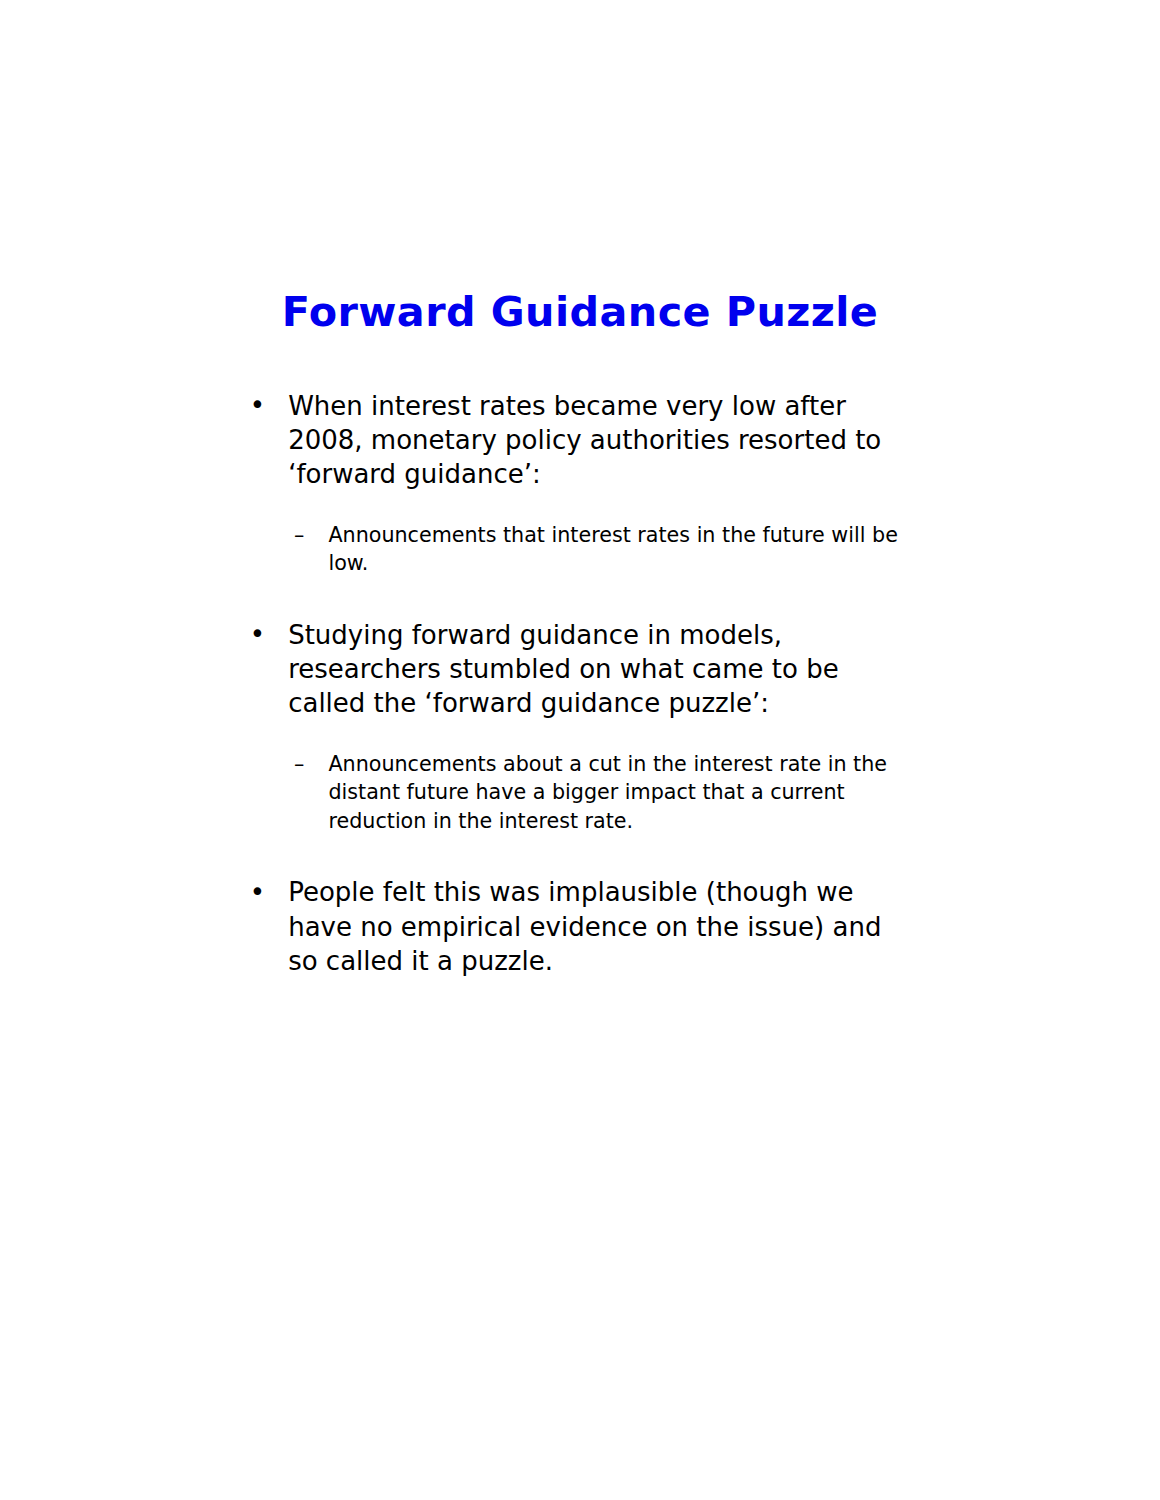Forward Guidance Puzzle
When interest rates became very low after 2008, monetary policy authorities resorted to ‘forward guidance’:
Announcements that interest rates in the future will be low.
Studying forward guidance in models, researchers stumbled on what came to be called the ‘forward guidance puzzle’:
Announcements about a cut in the interest rate in the distant future have a bigger impact that a current reduction in the interest rate.
People felt this was implausible (though we have no empirical evidence on the issue) and so called it a puzzle.